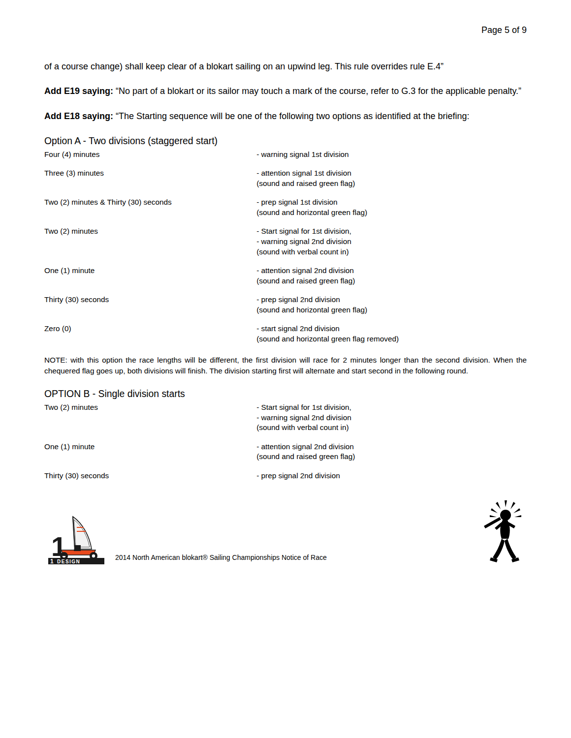Page 5 of 9
of a course change) shall keep clear of a blokart sailing on an upwind leg. This rule overrides rule E.4”
Add E19 saying: “No part of a blokart or its sailor may touch a mark of the course, refer to G.3 for the applicable penalty.”
Add E18 saying: “The Starting sequence will be one of the following two options as identified at the briefing:
Option A - Two divisions (staggered start)
| Four (4) minutes | - warning signal 1st division |
| Three (3) minutes | - attention signal 1st division (sound and raised green flag) |
| Two (2) minutes & Thirty (30) seconds | - prep signal 1st division (sound and horizontal green flag) |
| Two (2) minutes | - Start signal for 1st division, - warning signal 2nd division (sound with verbal count in) |
| One (1) minute | - attention signal 2nd division (sound and raised green flag) |
| Thirty (30) seconds | - prep signal 2nd division (sound and horizontal green flag) |
| Zero (0) | - start signal 2nd division (sound and horizontal green flag removed) |
NOTE: with this option the race lengths will be different, the first division will race for 2 minutes longer than the second division. When the chequered flag goes up, both divisions will finish. The division starting first will alternate and start second in the following round.
OPTION B - Single division starts
| Two (2) minutes | - Start signal for 1st division, - warning signal 2nd division (sound with verbal count in) |
| One (1) minute | - attention signal 2nd division (sound and raised green flag) |
| Thirty (30) seconds | - prep signal 2nd division |
1 DESIGN 1
2014 North American blokart® Sailing Championships Notice of Race